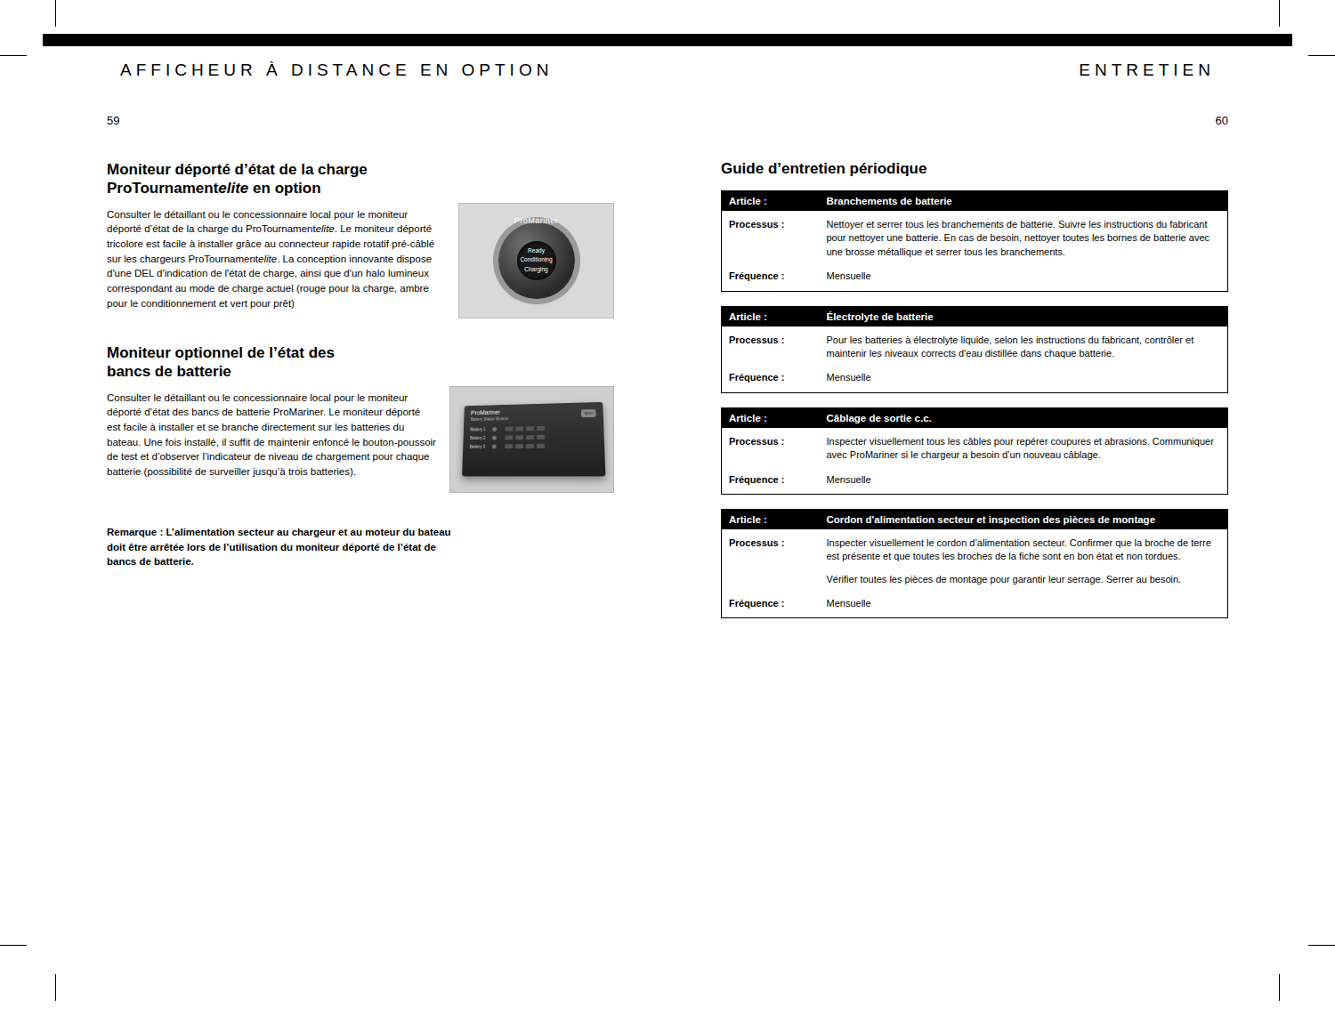AFFICHEUR À DISTANCE EN OPTION
ENTRETIEN
59
60
Moniteur déporté d’état de la charge
ProTournamentelite en option
Consulter le détaillant ou le concessionnaire local pour le moniteur déporté d’état de la charge du ProTournamentelite. Le moniteur déporté tricolore est facile à installer grâce au connecteur rapide rotatif pré-câblé sur les chargeurs ProTournamentelite. La conception innovante dispose d'une DEL d'indication de l'état de charge, ainsi que d'un halo lumineux correspondant au mode de charge actuel (rouge pour la charge, ambre pour le conditionnement et vert pour prêt)
ProMariner
Ready
Conditioning
Charging
Moniteur optionnel de l’état des
bancs de batterie
Consulter le détaillant ou le concessionnaire local pour le moniteur déporté d’état des bancs de batterie ProMariner. Le moniteur déporté est facile à installer et se branche directement sur les batteries du bateau. Une fois installé, il suffit de maintenir enfoncé le bouton-poussoir de test et d’observer l’indicateur de niveau de chargement pour chaque batterie (possibilité de surveiller jusqu’à trois batteries).
ProMariner
Battery Status Monitor
TEST
Battery 1
Battery 2
Battery 3
Remarque : L’alimentation secteur au chargeur et au moteur du bateau doit être arrêtée lors de l’utilisation du moniteur déporté de l’état de bancs de batterie.
Guide d’entretien périodique
| Article : | Branchements de batterie |
| --- | --- |
| Processus : | Nettoyer et serrer tous les branchements de batterie. Suivre les instructions du fabricant pour nettoyer une batterie. En cas de besoin, nettoyer toutes les bornes de batterie avec une brosse métallique et serrer tous les branchements. |
| Fréquence : | Mensuelle |
| Article : | Électrolyte de batterie |
| --- | --- |
| Processus : | Pour les batteries à électrolyte liquide, selon les instructions du fabricant, contrôler et maintenir les niveaux corrects d'eau distillée dans chaque batterie. |
| Fréquence : | Mensuelle |
| Article : | Câblage de sortie c.c. |
| --- | --- |
| Processus : | Inspecter visuellement tous les câbles pour repérer coupures et abrasions. Communiquer avec ProMariner si le chargeur a besoin d’un nouveau câblage. |
| Fréquence : | Mensuelle |
| Article : | Cordon d'alimentation secteur et inspection des pièces de montage |
| --- | --- |
| Processus : | Inspecter visuellement le cordon d’alimentation secteur. Confirmer que la broche de terre est présente et que toutes les broches de la fiche sont en bon état et non tordues. Vérifier toutes les pièces de montage pour garantir leur serrage. Serrer au besoin. |
| Fréquence : | Mensuelle |